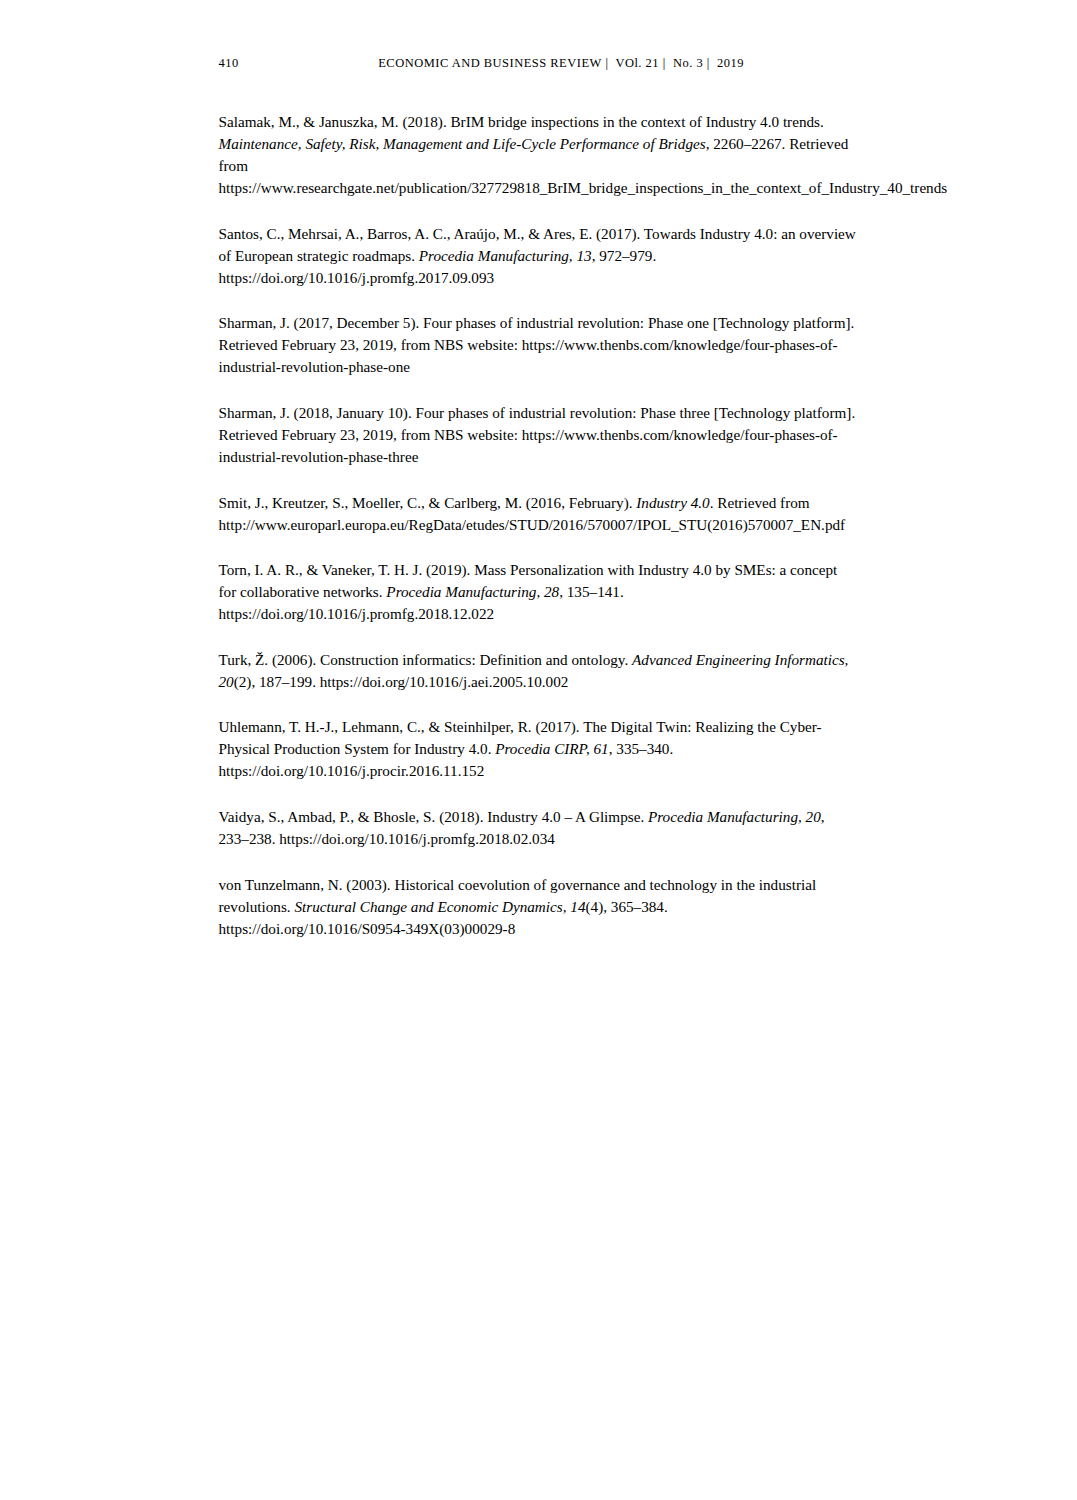410 ECONOMIC AND BUSINESS REVIEW | VOl. 21 | No. 3 | 2019
Salamak, M., & Januszka, M. (2018). BrIM bridge inspections in the context of Industry 4.0 trends. Maintenance, Safety, Risk, Management and Life-Cycle Performance of Bridges, 2260–2267. Retrieved from https://www.researchgate.net/publication/327729818_BrIM_bridge_inspections_in_the_context_of_Industry_40_trends
Santos, C., Mehrsai, A., Barros, A. C., Araújo, M., & Ares, E. (2017). Towards Industry 4.0: an overview of European strategic roadmaps. Procedia Manufacturing, 13, 972–979. https://doi.org/10.1016/j.promfg.2017.09.093
Sharman, J. (2017, December 5). Four phases of industrial revolution: Phase one [Technology platform]. Retrieved February 23, 2019, from NBS website: https://www.thenbs.com/knowledge/four-phases-of-industrial-revolution-phase-one
Sharman, J. (2018, January 10). Four phases of industrial revolution: Phase three [Technology platform]. Retrieved February 23, 2019, from NBS website: https://www.thenbs.com/knowledge/four-phases-of-industrial-revolution-phase-three
Smit, J., Kreutzer, S., Moeller, C., & Carlberg, M. (2016, February). Industry 4.0. Retrieved from http://www.europarl.europa.eu/RegData/etudes/STUD/2016/570007/IPOL_STU(2016)570007_EN.pdf
Torn, I. A. R., & Vaneker, T. H. J. (2019). Mass Personalization with Industry 4.0 by SMEs: a concept for collaborative networks. Procedia Manufacturing, 28, 135–141. https://doi.org/10.1016/j.promfg.2018.12.022
Turk, Ž. (2006). Construction informatics: Definition and ontology. Advanced Engineering Informatics, 20(2), 187–199. https://doi.org/10.1016/j.aei.2005.10.002
Uhlemann, T. H.-J., Lehmann, C., & Steinhilper, R. (2017). The Digital Twin: Realizing the Cyber-Physical Production System for Industry 4.0. Procedia CIRP, 61, 335–340. https://doi.org/10.1016/j.procir.2016.11.152
Vaidya, S., Ambad, P., & Bhosle, S. (2018). Industry 4.0 – A Glimpse. Procedia Manufacturing, 20, 233–238. https://doi.org/10.1016/j.promfg.2018.02.034
von Tunzelmann, N. (2003). Historical coevolution of governance and technology in the industrial revolutions. Structural Change and Economic Dynamics, 14(4), 365–384. https://doi.org/10.1016/S0954-349X(03)00029-8